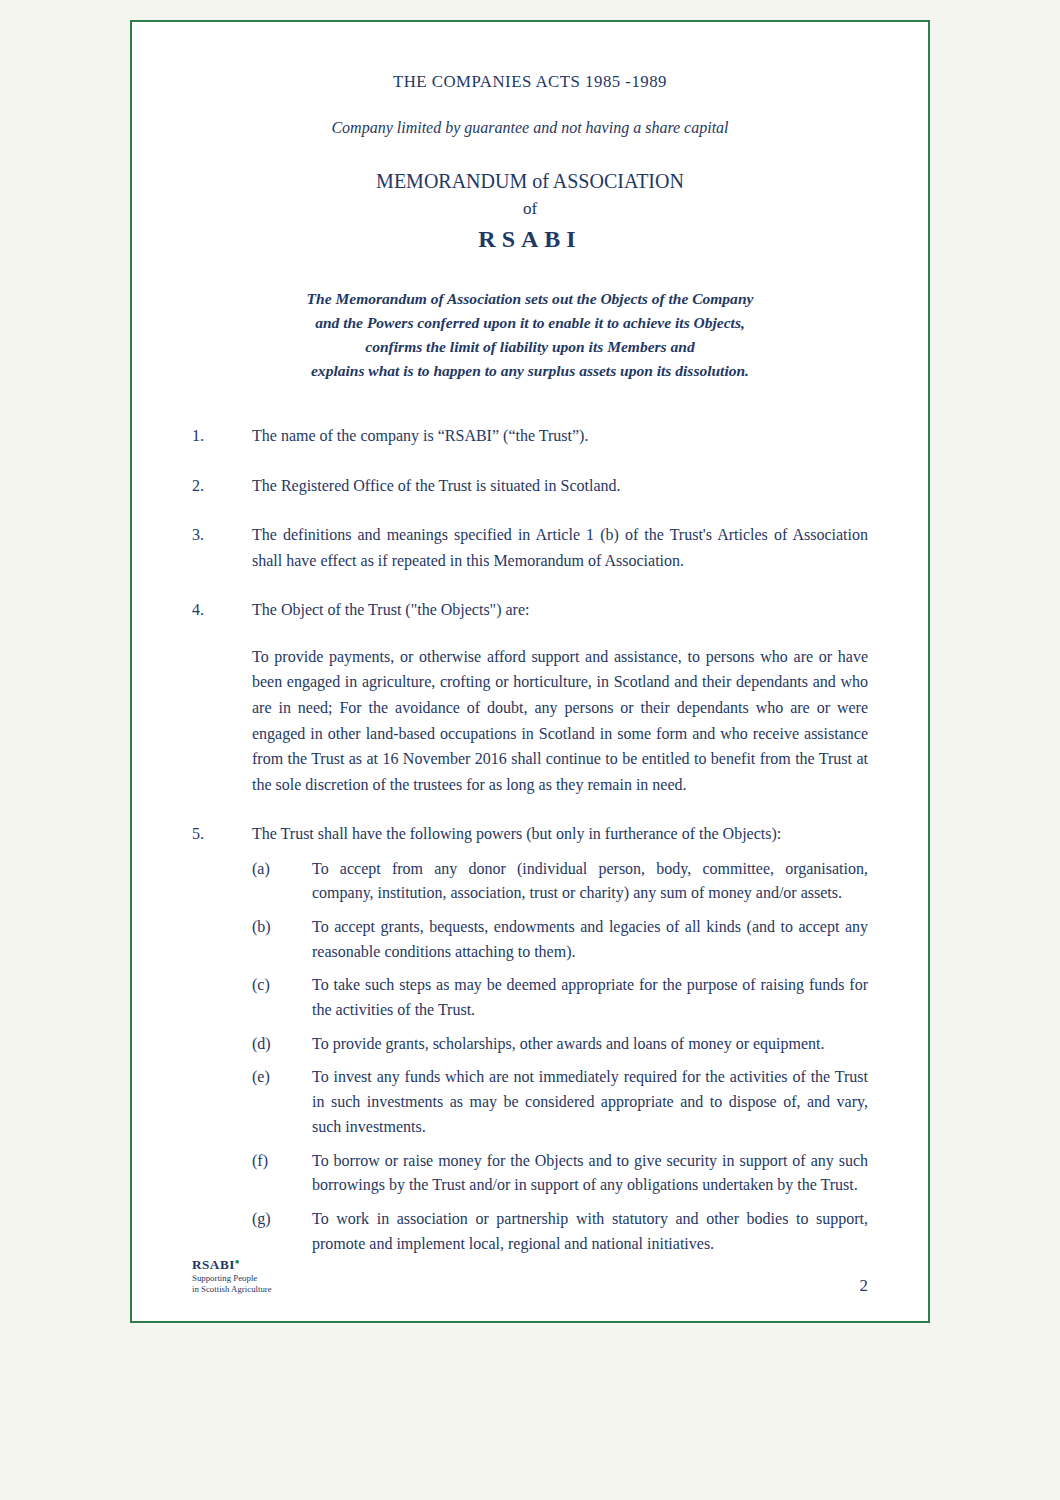THE COMPANIES ACTS 1985 -1989
Company limited by guarantee and not having a share capital
MEMORANDUM of ASSOCIATION of
RSABI
The Memorandum of Association sets out the Objects of the Company
and the Powers conferred upon it to enable it to achieve its Objects,
confirms the limit of liability upon its Members and
explains what is to happen to any surplus assets upon its dissolution.
The name of the company is “RSABI” (“the Trust”).
The Registered Office of the Trust is situated in Scotland.
The definitions and meanings specified in Article 1 (b) of the Trust's Articles of Association shall have effect as if repeated in this Memorandum of Association.
The Object of the Trust ("the Objects") are:
To provide payments, or otherwise afford support and assistance, to persons who are or have been engaged in agriculture, crofting or horticulture, in Scotland and their dependants and who are in need; For the avoidance of doubt, any persons or their dependants who are or were engaged in other land-based occupations in Scotland in some form and who receive assistance from the Trust as at 16 November 2016 shall continue to be entitled to benefit from the Trust at the sole discretion of the trustees for as long as they remain in need.
The Trust shall have the following powers (but only in furtherance of the Objects):
To accept from any donor (individual person, body, committee, organisation, company, institution, association, trust or charity) any sum of money and/or assets.
To accept grants, bequests, endowments and legacies of all kinds (and to accept any reasonable conditions attaching to them).
To take such steps as may be deemed appropriate for the purpose of raising funds for the activities of the Trust.
To provide grants, scholarships, other awards and loans of money or equipment.
To invest any funds which are not immediately required for the activities of the Trust in such investments as may be considered appropriate and to dispose of, and vary, such investments.
To borrow or raise money for the Objects and to give security in support of any such borrowings by the Trust and/or in support of any obligations undertaken by the Trust.
To work in association or partnership with statutory and other bodies to support, promote and implement local, regional and national initiatives.
RSABI● Supporting People
in Scottish Agriculture
2